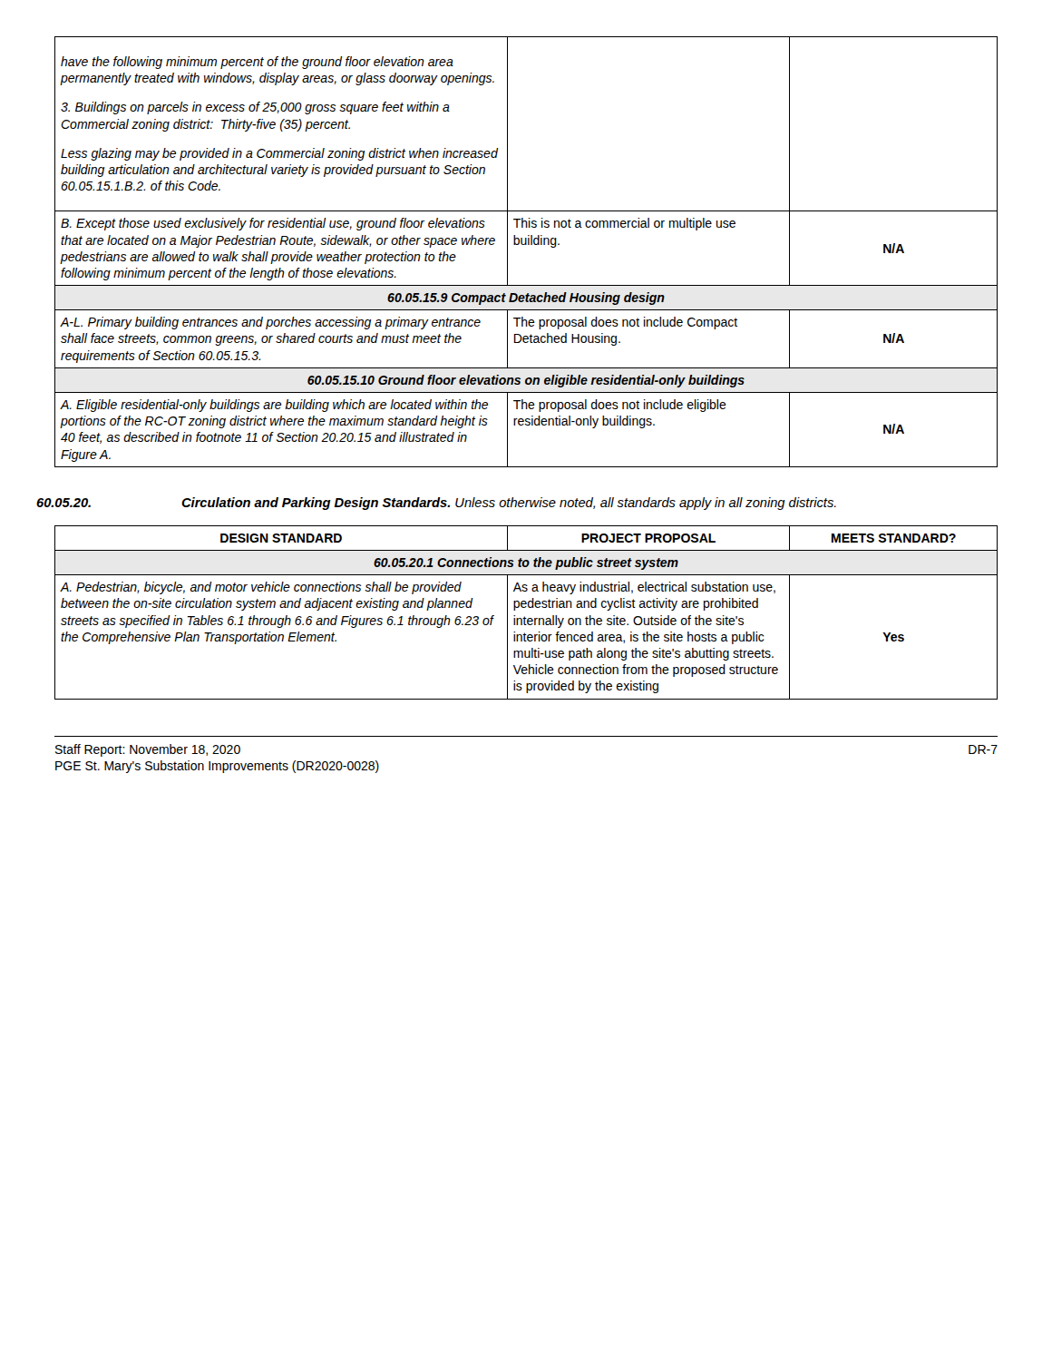| have the following minimum percent of the ground floor elevation area permanently treated with windows, display areas, or glass doorway openings. 3. Buildings on parcels in excess of 25,000 gross square feet within a Commercial zoning district: Thirty-five (35) percent. Less glazing may be provided in a Commercial zoning district when increased building articulation and architectural variety is provided pursuant to Section 60.05.15.1.B.2. of this Code. | | |
| B. Except those used exclusively for residential use, ground floor elevations that are located on a Major Pedestrian Route, sidewalk, or other space where pedestrians are allowed to walk shall provide weather protection to the following minimum percent of the length of those elevations. | This is not a commercial or multiple use building. | N/A |
| 60.05.15.9 Compact Detached Housing design |
| A-L. Primary building entrances and porches accessing a primary entrance shall face streets, common greens, or shared courts and must meet the requirements of Section 60.05.15.3. | The proposal does not include Compact Detached Housing. | N/A |
| 60.05.15.10 Ground floor elevations on eligible residential-only buildings |
| A. Eligible residential-only buildings are building which are located within the portions of the RC-OT zoning district where the maximum standard height is 40 feet, as described in footnote 11 of Section 20.20.15 and illustrated in Figure A. | The proposal does not include eligible residential-only buildings. | N/A |
60.05.20. Circulation and Parking Design Standards. Unless otherwise noted, all standards apply in all zoning districts.
| DESIGN STANDARD | PROJECT PROPOSAL | MEETS STANDARD? |
| --- | --- | --- |
| 60.05.20.1 Connections to the public street system |
| A. Pedestrian, bicycle, and motor vehicle connections shall be provided between the on-site circulation system and adjacent existing and planned streets as specified in Tables 6.1 through 6.6 and Figures 6.1 through 6.23 of the Comprehensive Plan Transportation Element. | As a heavy industrial, electrical substation use, pedestrian and cyclist activity are prohibited internally on the site. Outside of the site's interior fenced area, is the site hosts a public multi-use path along the site's abutting streets. Vehicle connection from the proposed structure is provided by the existing | Yes |
Staff Report: November 18, 2020 PGE St. Mary's Substation Improvements (DR2020-0028)
DR-7